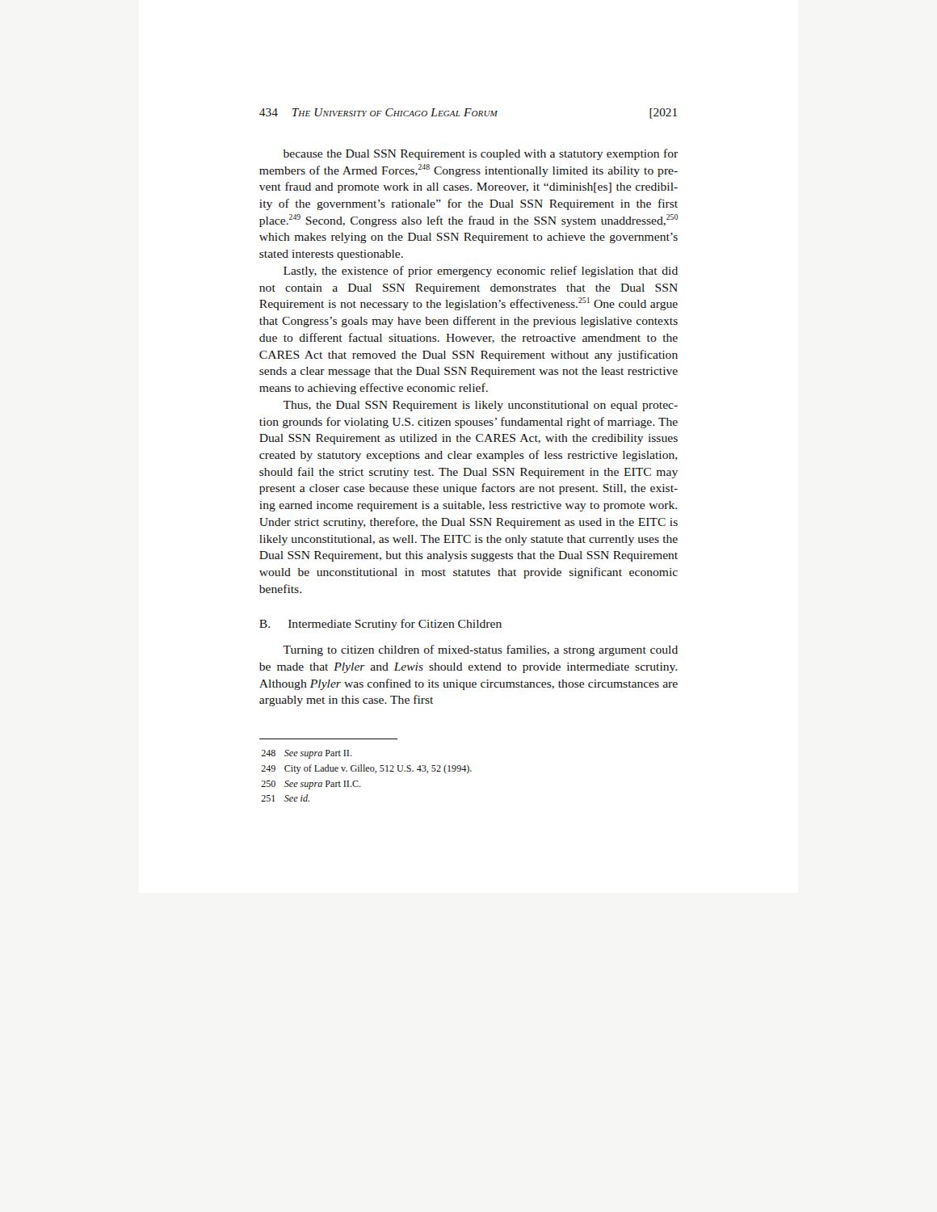434 The University of Chicago Legal Forum [2021
because the Dual SSN Requirement is coupled with a statutory exemption for members of the Armed Forces,248 Congress intentionally limited its ability to prevent fraud and promote work in all cases. Moreover, it “diminish[es] the credibility of the government’s rationale” for the Dual SSN Requirement in the first place.249 Second, Congress also left the fraud in the SSN system unaddressed,250 which makes relying on the Dual SSN Requirement to achieve the government’s stated interests questionable.
Lastly, the existence of prior emergency economic relief legislation that did not contain a Dual SSN Requirement demonstrates that the Dual SSN Requirement is not necessary to the legislation’s effectiveness.251 One could argue that Congress’s goals may have been different in the previous legislative contexts due to different factual situations. However, the retroactive amendment to the CARES Act that removed the Dual SSN Requirement without any justification sends a clear message that the Dual SSN Requirement was not the least restrictive means to achieving effective economic relief.
Thus, the Dual SSN Requirement is likely unconstitutional on equal protection grounds for violating U.S. citizen spouses’ fundamental right of marriage. The Dual SSN Requirement as utilized in the CARES Act, with the credibility issues created by statutory exceptions and clear examples of less restrictive legislation, should fail the strict scrutiny test. The Dual SSN Requirement in the EITC may present a closer case because these unique factors are not present. Still, the existing earned income requirement is a suitable, less restrictive way to promote work. Under strict scrutiny, therefore, the Dual SSN Requirement as used in the EITC is likely unconstitutional, as well. The EITC is the only statute that currently uses the Dual SSN Requirement, but this analysis suggests that the Dual SSN Requirement would be unconstitutional in most statutes that provide significant economic benefits.
B. Intermediate Scrutiny for Citizen Children
Turning to citizen children of mixed-status families, a strong argument could be made that Plyler and Lewis should extend to provide intermediate scrutiny. Although Plyler was confined to its unique circumstances, those circumstances are arguably met in this case. The first
248 See supra Part II.
249 City of Ladue v. Gilleo, 512 U.S. 43, 52 (1994).
250 See supra Part II.C.
251 See id.